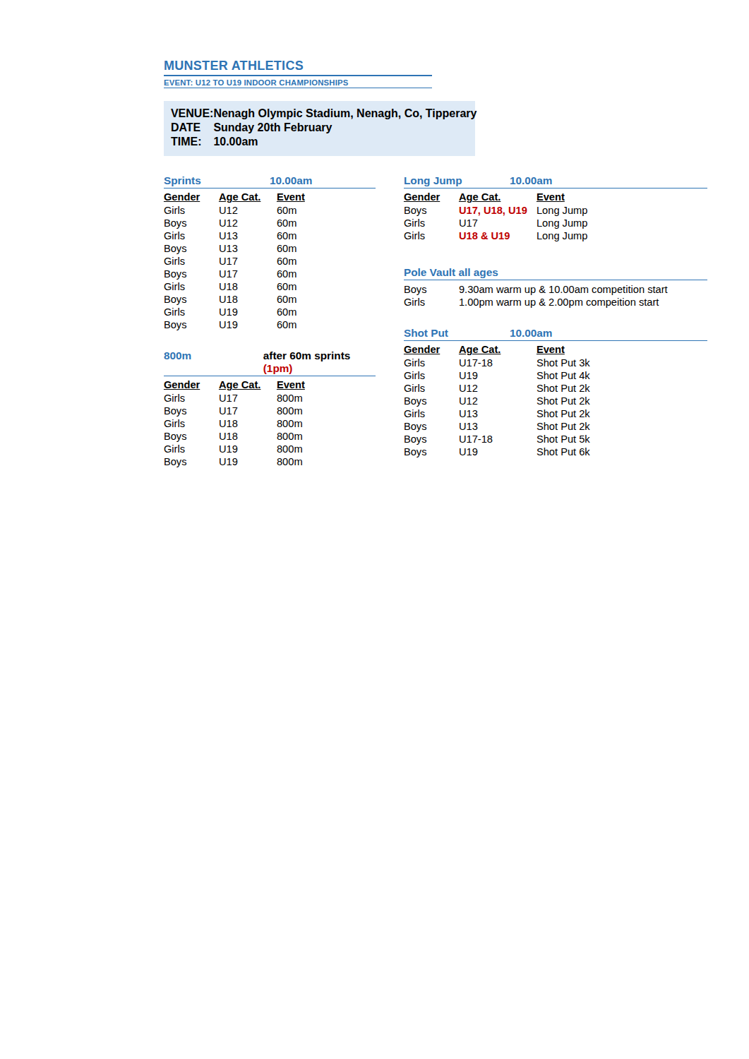Munster Athletics
Event: U12 to U19 Indoor Championships
| VENUE: | Nenagh Olympic Stadium, Nenagh, Co, Tipperary |
| DATE | Sunday 20th February |
| TIME: | 10.00am |
Sprints 10.00am
| Gender | Age Cat. | Event |
| --- | --- | --- |
| Girls | U12 | 60m |
| Boys | U12 | 60m |
| Girls | U13 | 60m |
| Boys | U13 | 60m |
| Girls | U17 | 60m |
| Boys | U17 | 60m |
| Girls | U18 | 60m |
| Boys | U18 | 60m |
| Girls | U19 | 60m |
| Boys | U19 | 60m |
800m after 60m sprints (1pm)
| Gender | Age Cat. | Event |
| --- | --- | --- |
| Girls | U17 | 800m |
| Boys | U17 | 800m |
| Girls | U18 | 800m |
| Boys | U18 | 800m |
| Girls | U19 | 800m |
| Boys | U19 | 800m |
Long Jump 10.00am
| Gender | Age Cat. | Event |
| --- | --- | --- |
| Boys | U17, U18, U19 | Long Jump |
| Girls | U17 | Long Jump |
| Girls | U18 & U19 | Long Jump |
Pole Vault all ages
| Boys | 9.30am warm up & 10.00am competition start |
| Girls | 1.00pm warm up & 2.00pm compeition start |
Shot Put 10.00am
| Gender | Age Cat. | Event |
| --- | --- | --- |
| Girls | U17-18 | Shot Put 3k |
| Girls | U19 | Shot Put 4k |
| Girls | U12 | Shot Put 2k |
| Boys | U12 | Shot Put 2k |
| Girls | U13 | Shot Put 2k |
| Boys | U13 | Shot Put 2k |
| Boys | U17-18 | Shot Put 5k |
| Boys | U19 | Shot Put 6k |